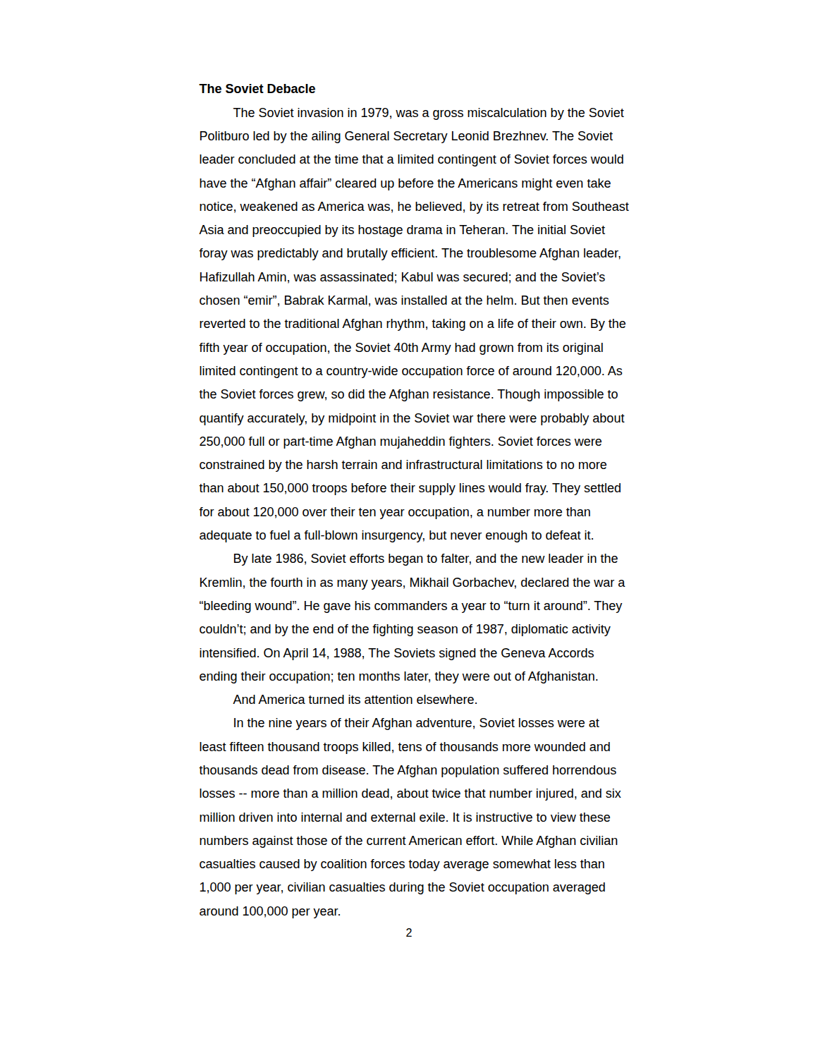The Soviet Debacle
The Soviet invasion in 1979, was a gross miscalculation by the Soviet Politburo led by the ailing General Secretary Leonid Brezhnev. The Soviet leader concluded at the time that a limited contingent of Soviet forces would have the “Afghan affair” cleared up before the Americans might even take notice, weakened as America was, he believed, by its retreat from Southeast Asia and preoccupied by its hostage drama in Teheran. The initial Soviet foray was predictably and brutally efficient. The troublesome Afghan leader, Hafizullah Amin, was assassinated; Kabul was secured; and the Soviet’s chosen “emir”, Babrak Karmal, was installed at the helm. But then events reverted to the traditional Afghan rhythm, taking on a life of their own. By the fifth year of occupation, the Soviet 40th Army had grown from its original limited contingent to a country-wide occupation force of around 120,000. As the Soviet forces grew, so did the Afghan resistance. Though impossible to quantify accurately, by midpoint in the Soviet war there were probably about 250,000 full or part-time Afghan mujaheddin fighters. Soviet forces were constrained by the harsh terrain and infrastructural limitations to no more than about 150,000 troops before their supply lines would fray. They settled for about 120,000 over their ten year occupation, a number more than adequate to fuel a full-blown insurgency, but never enough to defeat it.
By late 1986, Soviet efforts began to falter, and the new leader in the Kremlin, the fourth in as many years, Mikhail Gorbachev, declared the war a “bleeding wound”. He gave his commanders a year to “turn it around”. They couldn’t; and by the end of the fighting season of 1987, diplomatic activity intensified. On April 14, 1988, The Soviets signed the Geneva Accords ending their occupation; ten months later, they were out of Afghanistan.
And America turned its attention elsewhere.
In the nine years of their Afghan adventure, Soviet losses were at least fifteen thousand troops killed, tens of thousands more wounded and thousands dead from disease. The Afghan population suffered horrendous losses -- more than a million dead, about twice that number injured, and six million driven into internal and external exile. It is instructive to view these numbers against those of the current American effort. While Afghan civilian casualties caused by coalition forces today average somewhat less than 1,000 per year, civilian casualties during the Soviet occupation averaged around 100,000 per year.
2